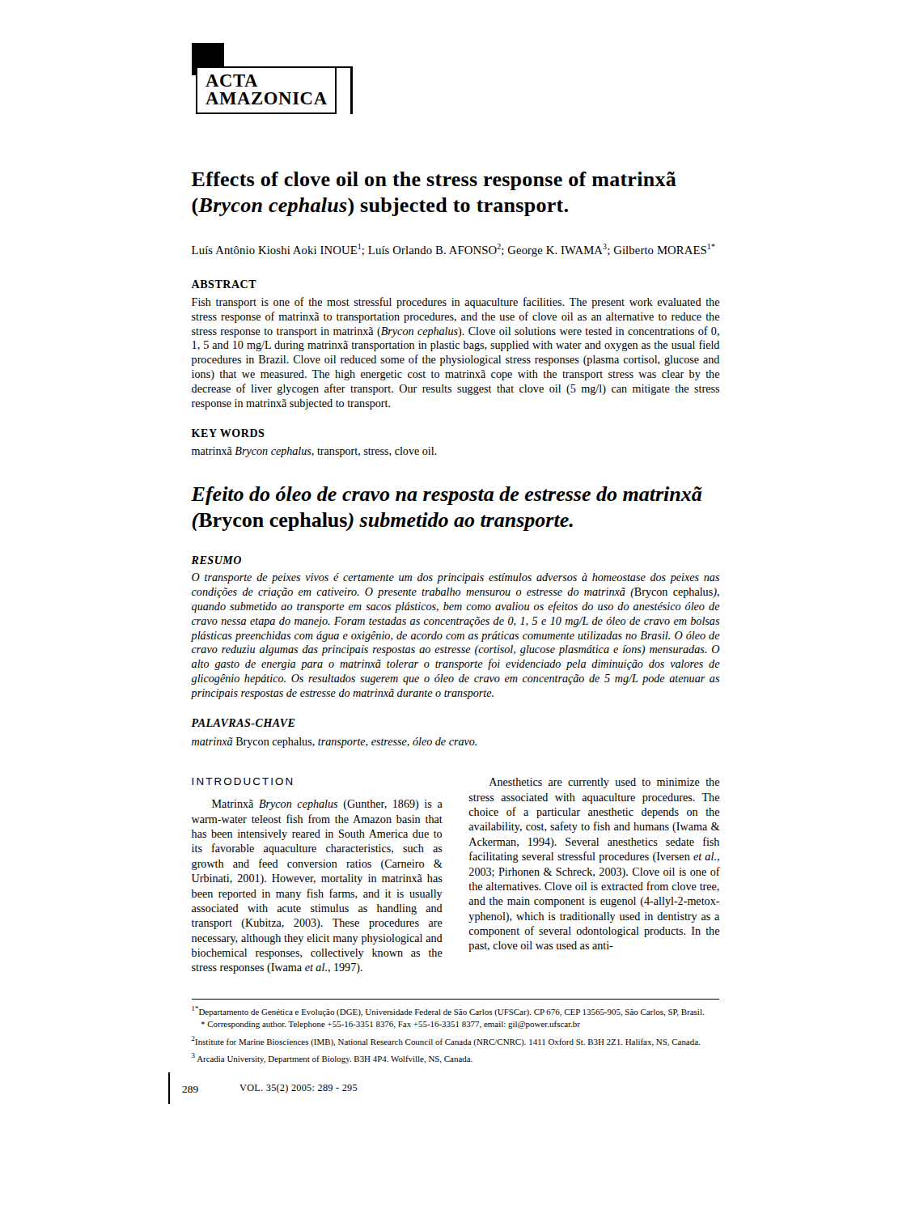ACTA AMAZONICA
Effects of clove oil on the stress response of matrinxã (Brycon cephalus) subjected to transport.
Luís Antônio Kioshi Aoki INOUE1; Luís Orlando B. AFONSO2; George K. IWAMA3; Gilberto MORAES1*
ABSTRACT
Fish transport is one of the most stressful procedures in aquaculture facilities. The present work evaluated the stress response of matrinxã to transportation procedures, and the use of clove oil as an alternative to reduce the stress response to transport in matrinxã (Brycon cephalus). Clove oil solutions were tested in concentrations of 0, 1, 5 and 10 mg/L during matrinxã transportation in plastic bags, supplied with water and oxygen as the usual field procedures in Brazil. Clove oil reduced some of the physiological stress responses (plasma cortisol, glucose and ions) that we measured. The high energetic cost to matrinxã cope with the transport stress was clear by the decrease of liver glycogen after transport. Our results suggest that clove oil (5 mg/l) can mitigate the stress response in matrinxã subjected to transport.
KEY WORDS
matrinxã Brycon cephalus, transport, stress, clove oil.
Efeito do óleo de cravo na resposta de estresse do matrinxã (Brycon cephalus) submetido ao transporte.
RESUMO
O transporte de peixes vivos é certamente um dos principais estímulos adversos à homeostase dos peixes nas condições de criação em cativeiro. O presente trabalho mensurou o estresse do matrinxã (Brycon cephalus), quando submetido ao transporte em sacos plásticos, bem como avaliou os efeitos do uso do anestésico óleo de cravo nessa etapa do manejo. Foram testadas as concentrações de 0, 1, 5 e 10 mg/L de óleo de cravo em bolsas plásticas preenchidas com água e oxigênio, de acordo com as práticas comumente utilizadas no Brasil. O óleo de cravo reduziu algumas das principais respostas ao estresse (cortisol, glucose plasmática e íons) mensuradas. O alto gasto de energia para o matrinxã tolerar o transporte foi evidenciado pela diminuição dos valores de glicogênio hepático. Os resultados sugerem que o óleo de cravo em concentração de 5 mg/L pode atenuar as principais respostas de estresse do matrinxã durante o transporte.
PALAVRAS-CHAVE
matrinxã Brycon cephalus, transporte, estresse, óleo de cravo.
INTRODUCTION
Matrinxã Brycon cephalus (Gunther, 1869) is a warm-water teleost fish from the Amazon basin that has been intensively reared in South America due to its favorable aquaculture characteristics, such as growth and feed conversion ratios (Carneiro & Urbinati, 2001). However, mortality in matrinxã has been reported in many fish farms, and it is usually associated with acute stimulus as handling and transport (Kubitza, 2003). These procedures are necessary, although they elicit many physiological and biochemical responses, collectively known as the stress responses (Iwama et al., 1997).
Anesthetics are currently used to minimize the stress associated with aquaculture procedures. The choice of a particular anesthetic depends on the availability, cost, safety to fish and humans (Iwama & Ackerman, 1994). Several anesthetics sedate fish facilitating several stressful procedures (Iversen et al., 2003; Pirhonen & Schreck, 2003). Clove oil is one of the alternatives. Clove oil is extracted from clove tree, and the main component is eugenol (4-allyl-2-metox-yphenol), which is traditionally used in dentistry as a component of several odontological products. In the past, clove oil was used as anti-
1*Departamento de Genética e Evolução (DGE), Universidade Federal de São Carlos (UFSCar). CP 676, CEP 13565-905, São Carlos, SP, Brasil.* Corresponding author. Telephone +55-16-3351 8376, Fax +55-16-3351 8377, email: gil@power.ufscar.br
2Institute for Marine Biosciences (IMB), National Research Council of Canada (NRC/CNRC). 1411 Oxford St. B3H 2Z1. Halifax, NS, Canada.
3 Arcadia University, Department of Biology. B3H 4P4. Wolfville, NS, Canada.
289
VOL. 35(2) 2005: 289 - 295